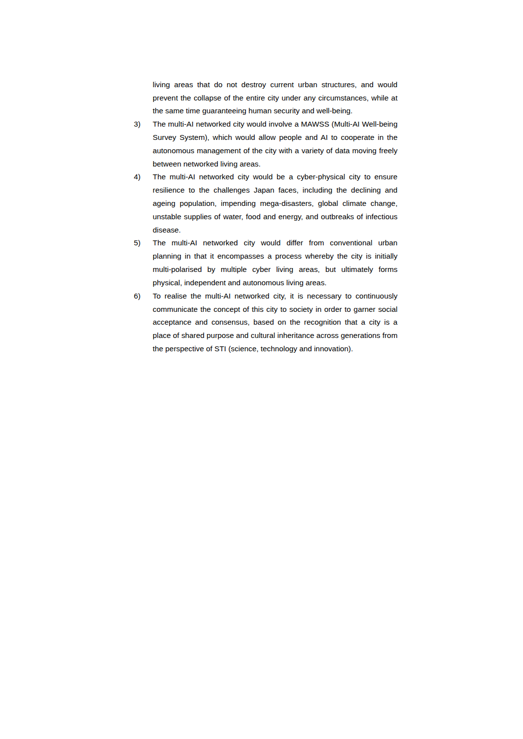living areas that do not destroy current urban structures, and would prevent the collapse of the entire city under any circumstances, while at the same time guaranteeing human security and well-being.
The multi-AI networked city would involve a MAWSS (Multi-AI Well-being Survey System), which would allow people and AI to cooperate in the autonomous management of the city with a variety of data moving freely between networked living areas.
The multi-AI networked city would be a cyber-physical city to ensure resilience to the challenges Japan faces, including the declining and ageing population, impending mega-disasters, global climate change, unstable supplies of water, food and energy, and outbreaks of infectious disease.
The multi-AI networked city would differ from conventional urban planning in that it encompasses a process whereby the city is initially multi-polarised by multiple cyber living areas, but ultimately forms physical, independent and autonomous living areas.
To realise the multi-AI networked city, it is necessary to continuously communicate the concept of this city to society in order to garner social acceptance and consensus, based on the recognition that a city is a place of shared purpose and cultural inheritance across generations from the perspective of STI (science, technology and innovation).